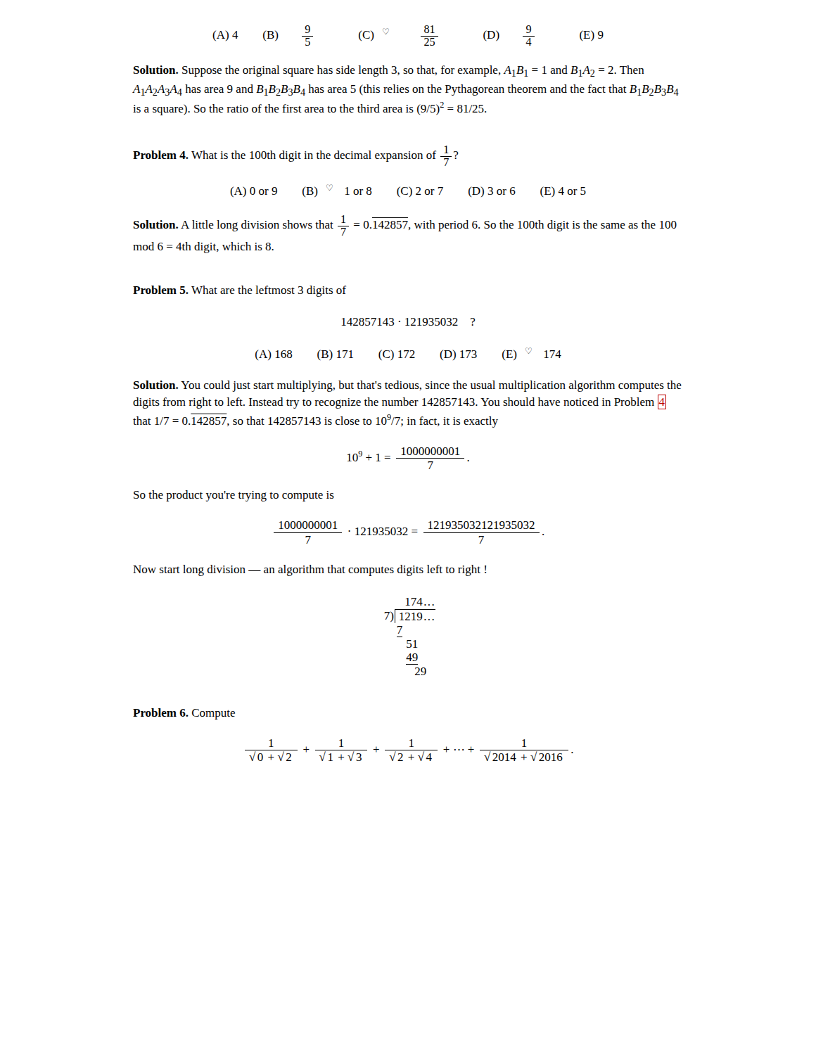(A) 4 (B) 95 (C)♡ 8125 (D) 94 (E) 9
Solution. Suppose the original square has side length 3, so that, for example, A1B1 = 1 and B1A2 = 2. Then A1A2A3A4 has area 9 and B1B2B3B4 has area 5 (this relies on the Pythagorean theorem and the fact that B1B2B3B4 is a square). So the ratio of the first area to the third area is (9/5)2 = 81/25.
Problem 4. What is the 100th digit in the decimal expansion of 17?
(A) 0 or 9 (B)♡ 1 or 8 (C) 2 or 7 (D) 3 or 6 (E) 4 or 5
Solution. A little long division shows that 17 = 0.142857, with period 6. So the 100th digit is the same as the 100 mod 6 = 4th digit, which is 8.
Problem 5. What are the leftmost 3 digits of
142857143 · 121935032 ?
(A) 168 (B) 171 (C) 172 (D) 173 (E)♡ 174
Solution. You could just start multiplying, but that's tedious, since the usual multiplication algorithm computes the digits from right to left. Instead try to recognize the number 142857143. You should have noticed in Problem 4 that 1/7 = 0.142857, so that 142857143 is close to 109/7; in fact, it is exactly
109 + 1 = 10000000017.
So the product you're trying to compute is
10000000017 · 121935032 = 1219350321219350327.
Now start long division — an algorithm that computes digits left to right !
| | | 174 . . . |
| | 7) | 1219 . . . |
| | | 7 |
| | | 51 |
| | | 49 |
| | | 29 |
Problem 6. Compute
1√0 + √2 + 1√1 + √3 + 1√2 + √4 + ⋯ + 1√2014 + √2016.